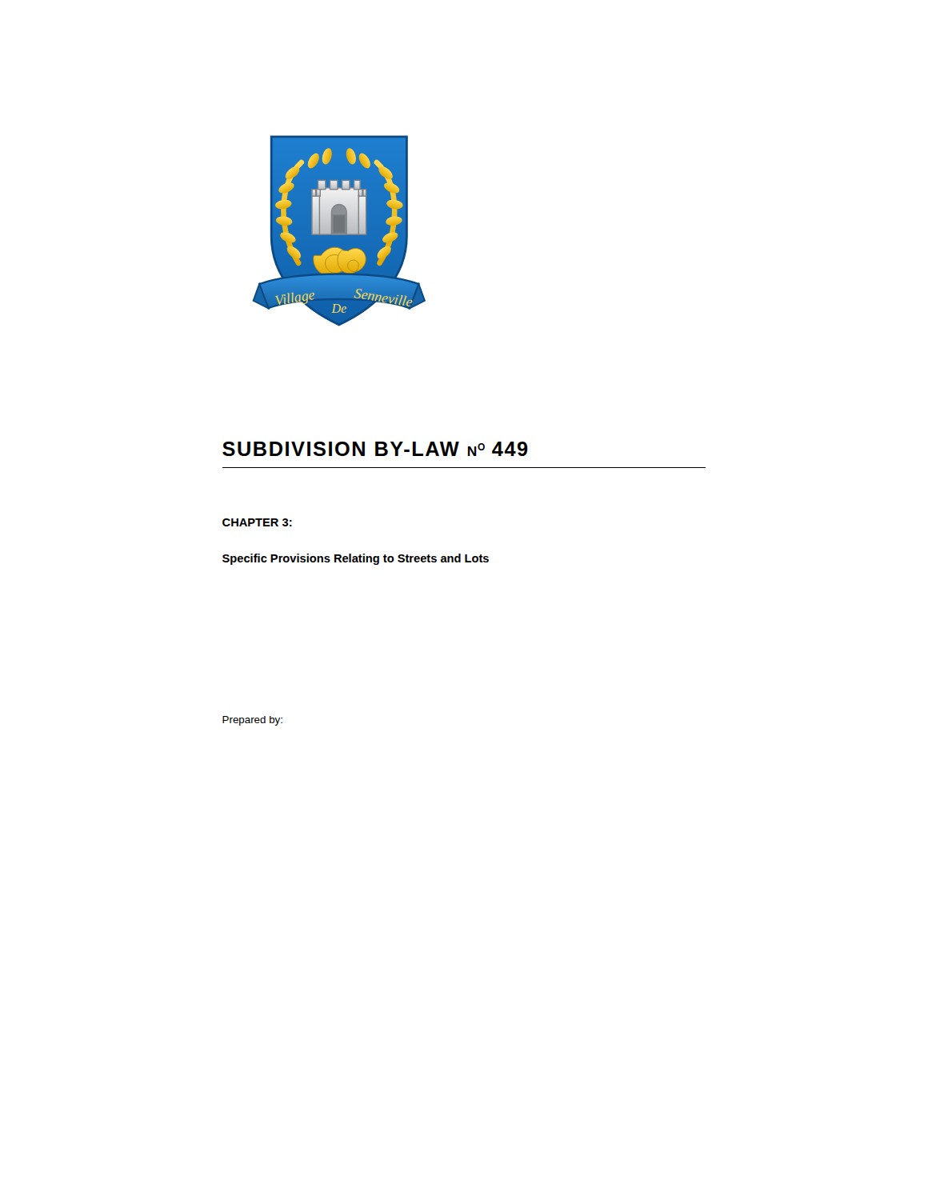Village De Senneville
SUBDIVISION BY-LAW NO 449
CHAPTER 3:
Specific Provisions Relating to Streets and Lots
Prepared by: